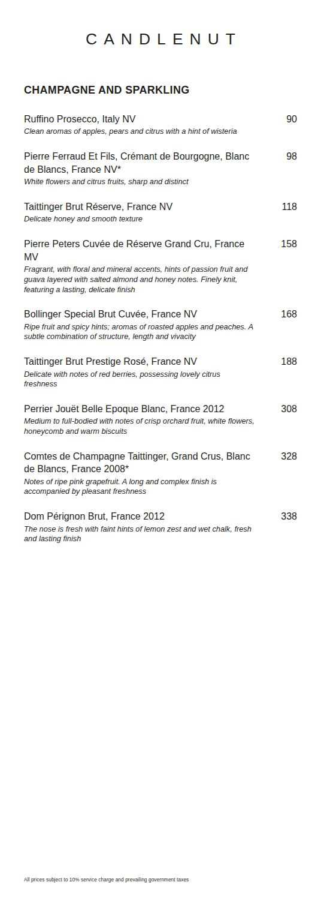Candlenut
Champagne and Sparkling
Ruffino Prosecco, Italy NV Clean aromas of apples, pears and citrus with a hint of wisteria
90
Pierre Ferraud Et Fils, Crémant de Bourgogne, Blanc de Blancs, France NV* White flowers and citrus fruits, sharp and distinct
98
Taittinger Brut Réserve, France NV Delicate honey and smooth texture
118
Pierre Peters Cuvée de Réserve Grand Cru, France MV Fragrant, with floral and mineral accents, hints of passion fruit and guava layered with salted almond and honey notes. Finely knit, featuring a lasting, delicate finish
158
Bollinger Special Brut Cuvée, France NV Ripe fruit and spicy hints; aromas of roasted apples and peaches. A subtle combination of structure, length and vivacity
168
Taittinger Brut Prestige Rosé, France NV Delicate with notes of red berries, possessing lovely citrus freshness
188
Perrier Jouët Belle Epoque Blanc, France 2012 Medium to full-bodied with notes of crisp orchard fruit, white flowers, honeycomb and warm biscuits
308
Comtes de Champagne Taittinger, Grand Crus, Blanc de Blancs, France 2008* Notes of ripe pink grapefruit. A long and complex finish is accompanied by pleasant freshness
328
Dom Pérignon Brut, France 2012 The nose is fresh with faint hints of lemon zest and wet chalk, fresh and lasting finish
338
All prices subject to 10% service charge and prevailing government taxes